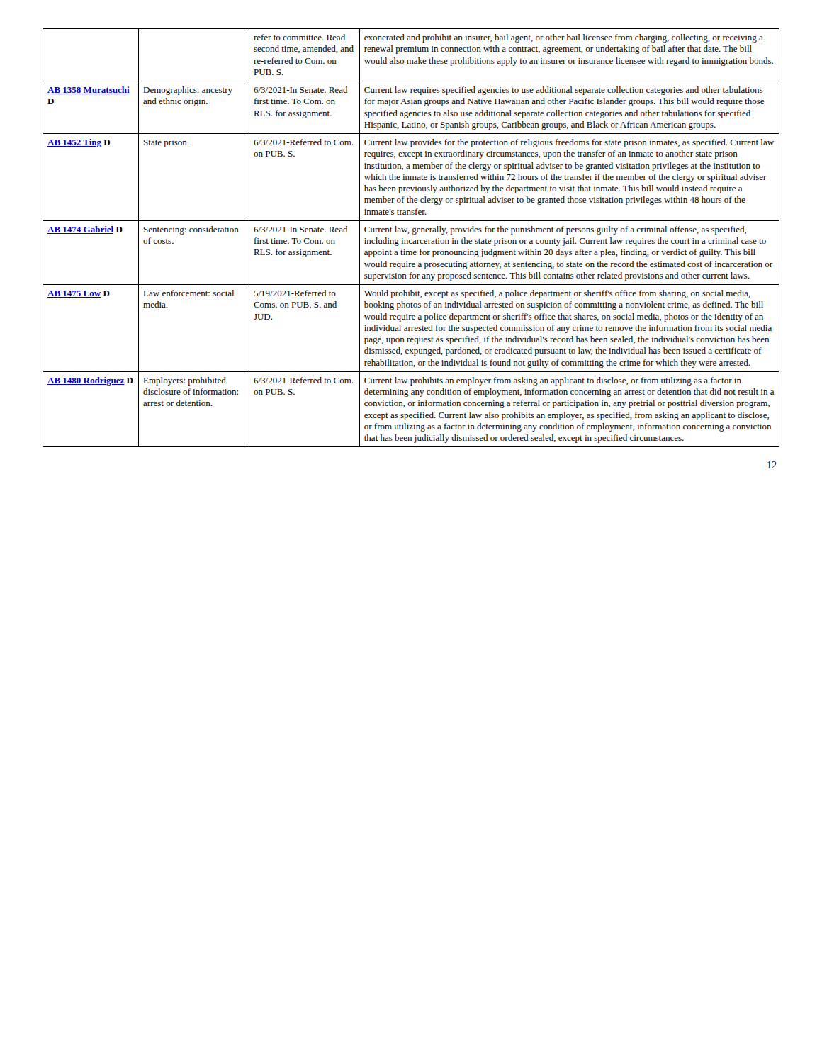| | | refer to committee. Read second time, amended, and re-referred to Com. on PUB. S. | exonerated and prohibit an insurer, bail agent, or other bail licensee from charging, collecting, or receiving a renewal premium in connection with a contract, agreement, or undertaking of bail after that date. The bill would also make these prohibitions apply to an insurer or insurance licensee with regard to immigration bonds. |
| AB 1358 Muratsuchi D | Demographics: ancestry and ethnic origin. | 6/3/2021-In Senate. Read first time. To Com. on RLS. for assignment. | Current law requires specified agencies to use additional separate collection categories and other tabulations for major Asian groups and Native Hawaiian and other Pacific Islander groups. This bill would require those specified agencies to also use additional separate collection categories and other tabulations for specified Hispanic, Latino, or Spanish groups, Caribbean groups, and Black or African American groups. |
| AB 1452 Ting D | State prison. | 6/3/2021-Referred to Com. on PUB. S. | Current law provides for the protection of religious freedoms for state prison inmates, as specified. Current law requires, except in extraordinary circumstances, upon the transfer of an inmate to another state prison institution, a member of the clergy or spiritual adviser to be granted visitation privileges at the institution to which the inmate is transferred within 72 hours of the transfer if the member of the clergy or spiritual adviser has been previously authorized by the department to visit that inmate. This bill would instead require a member of the clergy or spiritual adviser to be granted those visitation privileges within 48 hours of the inmate's transfer. |
| AB 1474 Gabriel D | Sentencing: consideration of costs. | 6/3/2021-In Senate. Read first time. To Com. on RLS. for assignment. | Current law, generally, provides for the punishment of persons guilty of a criminal offense, as specified, including incarceration in the state prison or a county jail. Current law requires the court in a criminal case to appoint a time for pronouncing judgment within 20 days after a plea, finding, or verdict of guilty. This bill would require a prosecuting attorney, at sentencing, to state on the record the estimated cost of incarceration or supervision for any proposed sentence. This bill contains other related provisions and other current laws. |
| AB 1475 Low D | Law enforcement: social media. | 5/19/2021-Referred to Coms. on PUB. S. and JUD. | Would prohibit, except as specified, a police department or sheriff's office from sharing, on social media, booking photos of an individual arrested on suspicion of committing a nonviolent crime, as defined. The bill would require a police department or sheriff's office that shares, on social media, photos or the identity of an individual arrested for the suspected commission of any crime to remove the information from its social media page, upon request as specified, if the individual's record has been sealed, the individual's conviction has been dismissed, expunged, pardoned, or eradicated pursuant to law, the individual has been issued a certificate of rehabilitation, or the individual is found not guilty of committing the crime for which they were arrested. |
| AB 1480 Rodriguez D | Employers: prohibited disclosure of information: arrest or detention. | 6/3/2021-Referred to Com. on PUB. S. | Current law prohibits an employer from asking an applicant to disclose, or from utilizing as a factor in determining any condition of employment, information concerning an arrest or detention that did not result in a conviction, or information concerning a referral or participation in, any pretrial or posttrial diversion program, except as specified. Current law also prohibits an employer, as specified, from asking an applicant to disclose, or from utilizing as a factor in determining any condition of employment, information concerning a conviction that has been judicially dismissed or ordered sealed, except in specified circumstances. |
12